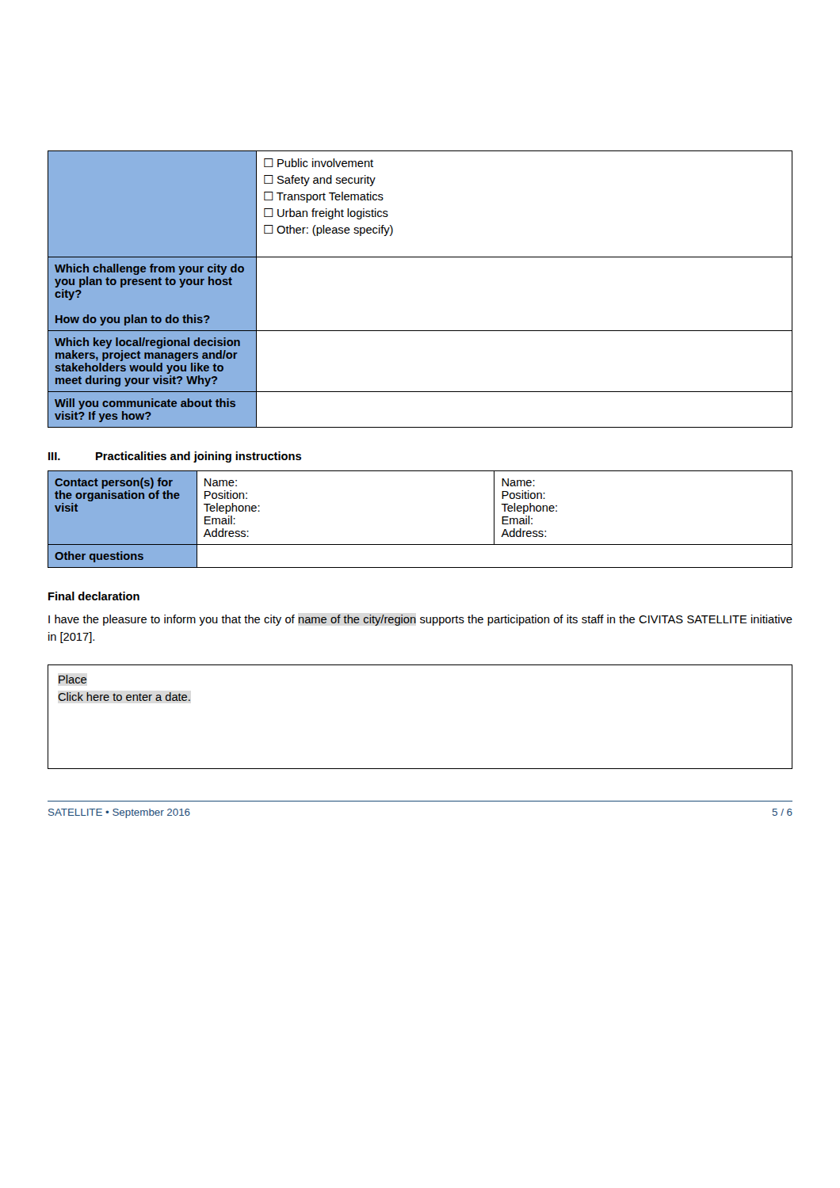| | ☐ Public involvement ☐ Safety and security ☐ Transport Telematics ☐ Urban freight logistics ☐ Other: (please specify) |
| Which challenge from your city do you plan to present to your host city? How do you plan to do this? | |
| Which key local/regional decision makers, project managers and/or stakeholders would you like to meet during your visit? Why? | |
| Will you communicate about this visit? If yes how? | |
III. Practicalities and joining instructions
| Contact person(s) for the organisation of the visit | Name: Position: Telephone: Email: Address: | Name: Position: Telephone: Email: Address: |
| Other questions | |
Final declaration
I have the pleasure to inform you that the city of name of the city/region supports the participation of its staff in the CIVITAS SATELLITE initiative in [2017].
Place
Click here to enter a date.
SATELLITE • September 2016
5 / 6